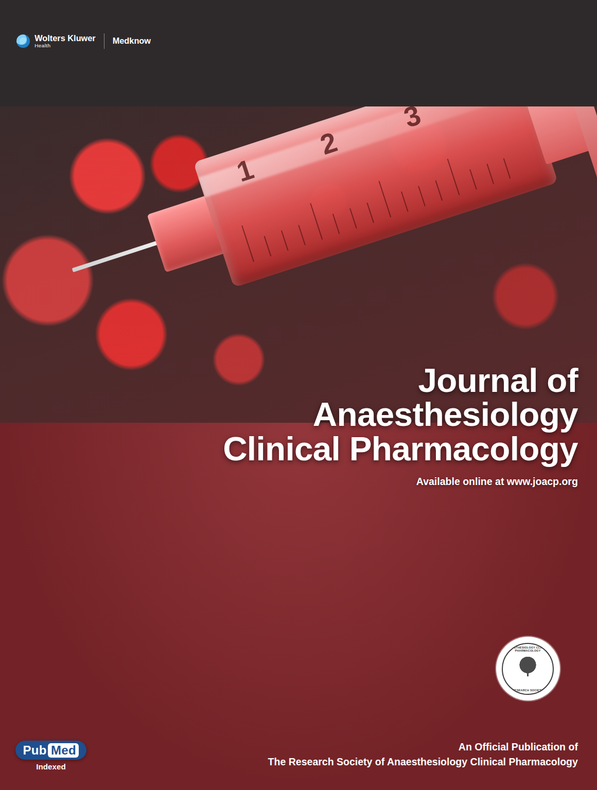Wolters KluwerHealth Medknow
ISSN 0970-9185
April 2012
Volume 28 Number 2
1 2 3
Journal of Anaesthesiology Clinical Pharmacology
Available online at www.joacp.org
An Official Publication of
The Research Society of Anaesthesiology Clinical Pharmacology
Pub Med
Indexed